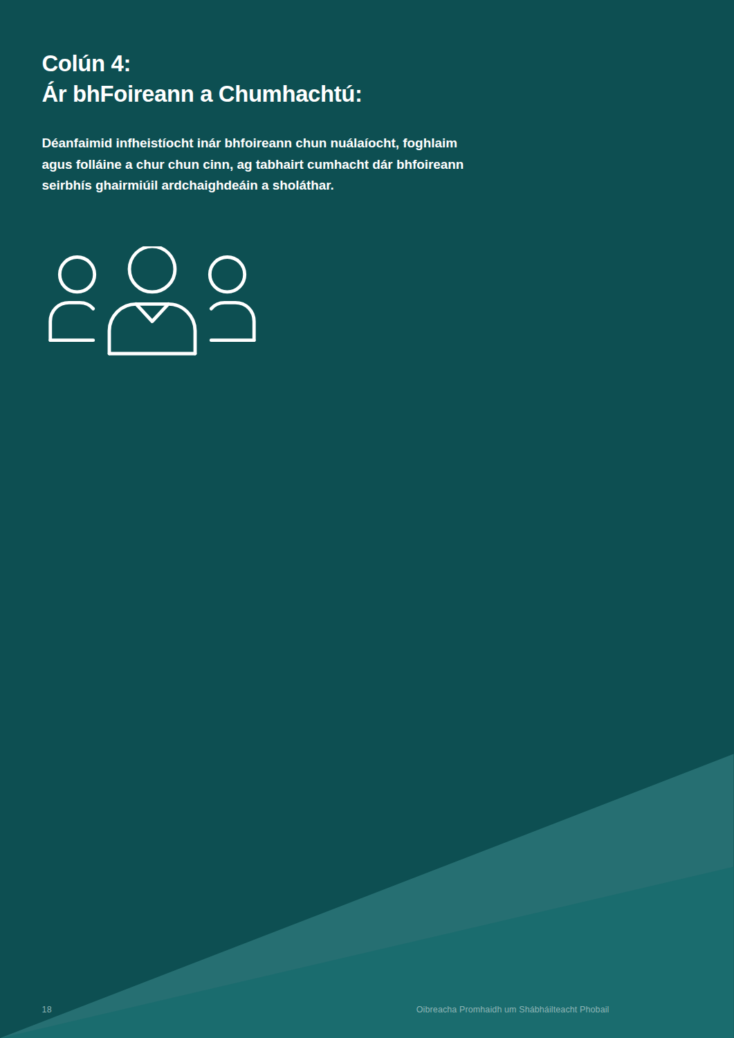Colún 4: Ár bhFoireann a Chumhachtú:
Déanfaimid infheistíocht inár bhfoireann chun nuálaíocht, foghlaim agus folláine a chur chun cinn, ag tabhairt cumhacht dár bhfoireann seirbhís ghairmiúil ardchaighdeáin a sholáthar.
18 Oibreacha Promhaidh um Shábháilteacht Phobail